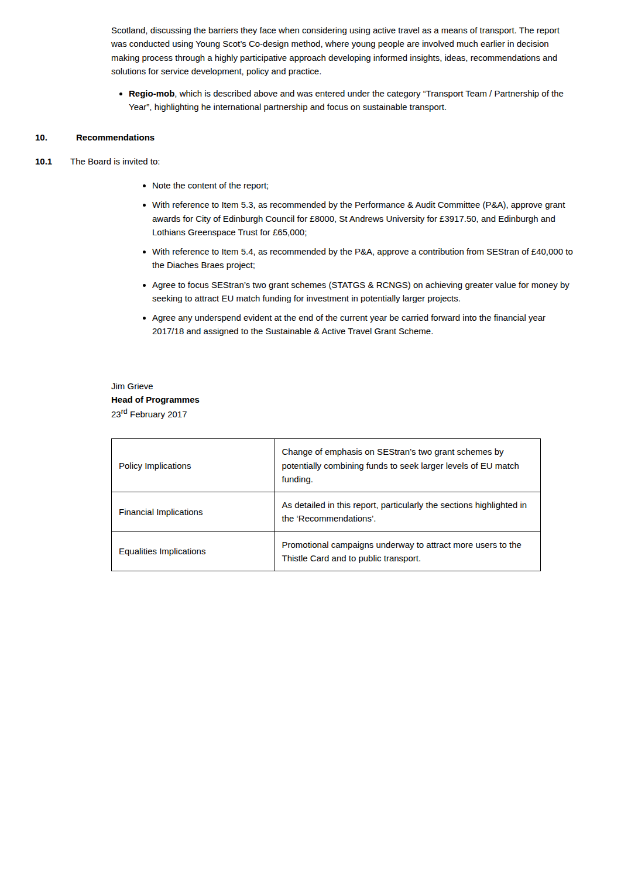Scotland, discussing the barriers they face when considering using active travel as a means of transport. The report was conducted using Young Scot’s Co-design method, where young people are involved much earlier in decision making process through a highly participative approach developing informed insights, ideas, recommendations and solutions for service development, policy and practice.
Regio-mob, which is described above and was entered under the category “Transport Team / Partnership of the Year”, highlighting he international partnership and focus on sustainable transport.
10. Recommendations
10.1 The Board is invited to:
Note the content of the report;
With reference to Item 5.3, as recommended by the Performance & Audit Committee (P&A), approve grant awards for City of Edinburgh Council for £8000, St Andrews University for £3917.50, and Edinburgh and Lothians Greenspace Trust for £65,000;
With reference to Item 5.4, as recommended by the P&A, approve a contribution from SEStran of £40,000 to the Diaches Braes project;
Agree to focus SEStran’s two grant schemes (STATGS & RCNGS) on achieving greater value for money by seeking to attract EU match funding for investment in potentially larger projects.
Agree any underspend evident at the end of the current year be carried forward into the financial year 2017/18 and assigned to the Sustainable & Active Travel Grant Scheme.
Jim Grieve
Head of Programmes
23rd February 2017
| Policy Implications | Change of emphasis on SEStran’s two grant schemes by potentially combining funds to seek larger levels of EU match funding. |
| Financial Implications | As detailed in this report, particularly the sections highlighted in the ‘Recommendations’. |
| Equalities Implications | Promotional campaigns underway to attract more users to the Thistle Card and to public transport. |